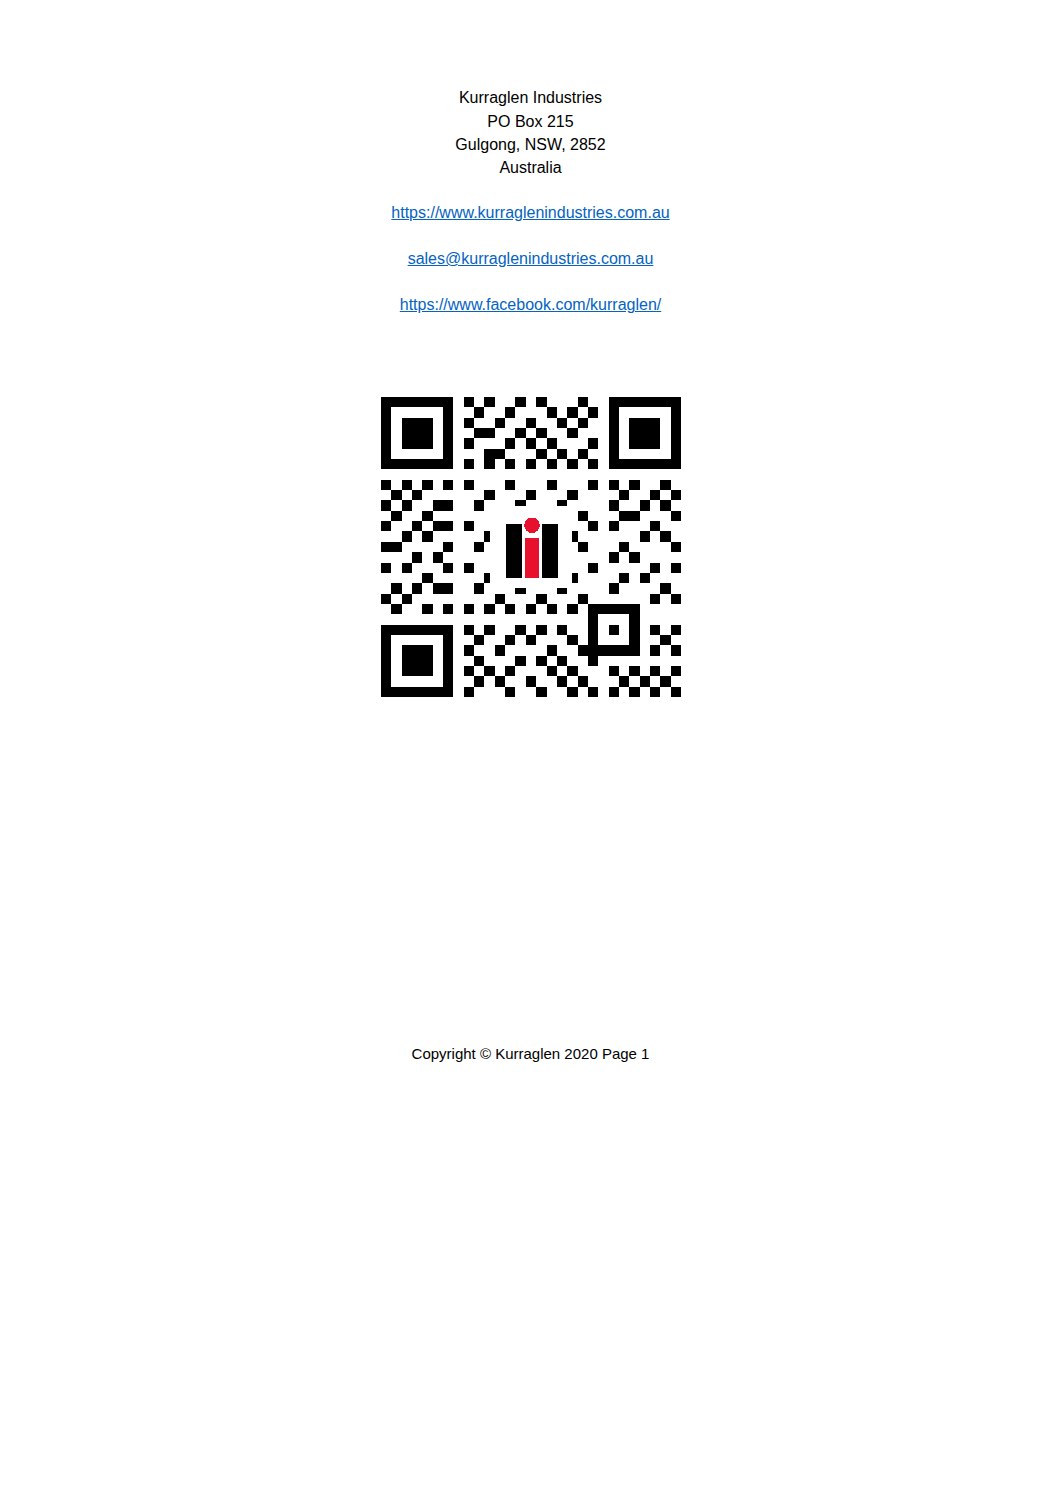Kurraglen Industries
PO Box 215
Gulgong, NSW, 2852
Australia
https://www.kurraglenindustries.com.au
sales@kurraglenindustries.com.au
https://www.facebook.com/kurraglen/
Copyright © Kurraglen 2020 Page 1